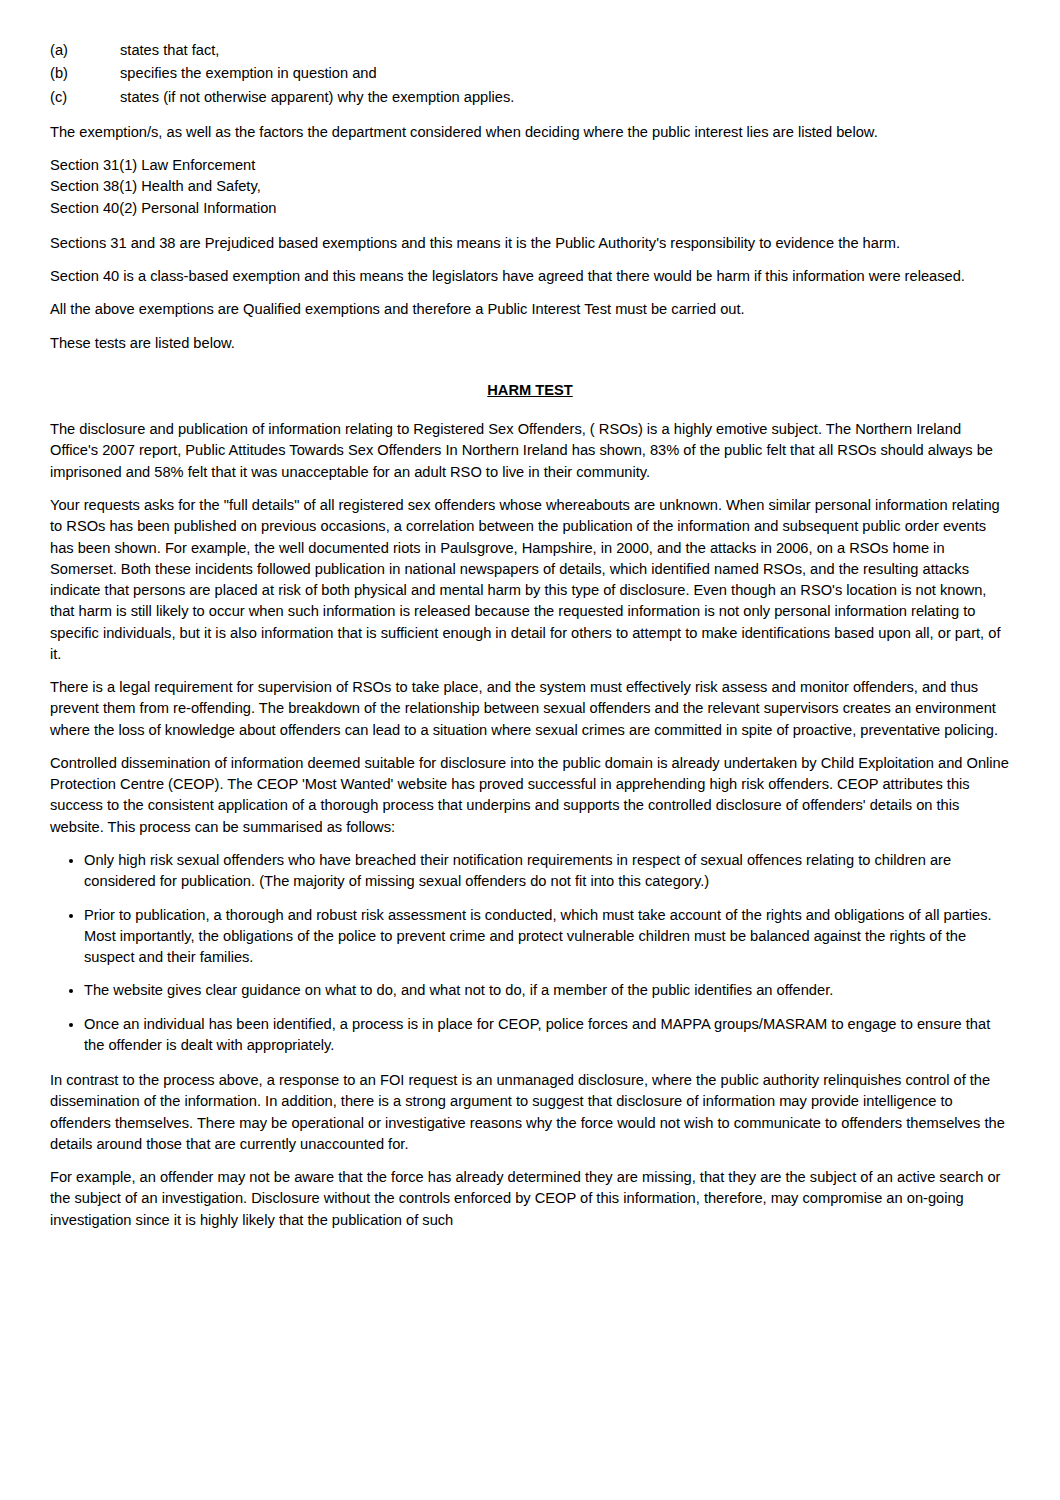(a) states that fact,
(b) specifies the exemption in question and
(c) states (if not otherwise apparent) why the exemption applies.
The exemption/s, as well as the factors the department considered when deciding where the public interest lies are listed below.
Section 31(1) Law Enforcement
Section 38(1) Health and Safety,
Section 40(2) Personal Information
Sections 31 and 38 are Prejudiced based exemptions and this means it is the Public Authority's responsibility to evidence the harm.
Section 40 is a class-based exemption and this means the legislators have agreed that there would be harm if this information were released.
All the above exemptions are Qualified exemptions and therefore a Public Interest Test must be carried out.
These tests are listed below.
HARM TEST
The disclosure and publication of information relating to Registered Sex Offenders, ( RSOs) is a highly emotive subject. The Northern Ireland Office's 2007 report, Public Attitudes Towards Sex Offenders In Northern Ireland has shown, 83% of the public felt that all RSOs should always be imprisoned and 58% felt that it was unacceptable for an adult RSO to live in their community.
Your requests asks for the "full details" of all registered sex offenders whose whereabouts are unknown. When similar personal information relating to RSOs has been published on previous occasions, a correlation between the publication of the information and subsequent public order events has been shown. For example, the well documented riots in Paulsgrove, Hampshire, in 2000, and the attacks in 2006, on a RSOs home in Somerset. Both these incidents followed publication in national newspapers of details, which identified named RSOs, and the resulting attacks indicate that persons are placed at risk of both physical and mental harm by this type of disclosure. Even though an RSO's location is not known, that harm is still likely to occur when such information is released because the requested information is not only personal information relating to specific individuals, but it is also information that is sufficient enough in detail for others to attempt to make identifications based upon all, or part, of it.
There is a legal requirement for supervision of RSOs to take place, and the system must effectively risk assess and monitor offenders, and thus prevent them from re-offending. The breakdown of the relationship between sexual offenders and the relevant supervisors creates an environment where the loss of knowledge about offenders can lead to a situation where sexual crimes are committed in spite of proactive, preventative policing.
Controlled dissemination of information deemed suitable for disclosure into the public domain is already undertaken by Child Exploitation and Online Protection Centre (CEOP). The CEOP 'Most Wanted' website has proved successful in apprehending high risk offenders. CEOP attributes this success to the consistent application of a thorough process that underpins and supports the controlled disclosure of offenders' details on this website. This process can be summarised as follows:
Only high risk sexual offenders who have breached their notification requirements in respect of sexual offences relating to children are considered for publication. (The majority of missing sexual offenders do not fit into this category.)
Prior to publication, a thorough and robust risk assessment is conducted, which must take account of the rights and obligations of all parties. Most importantly, the obligations of the police to prevent crime and protect vulnerable children must be balanced against the rights of the suspect and their families.
The website gives clear guidance on what to do, and what not to do, if a member of the public identifies an offender.
Once an individual has been identified, a process is in place for CEOP, police forces and MAPPA groups/MASRAM to engage to ensure that the offender is dealt with appropriately.
In contrast to the process above, a response to an FOI request is an unmanaged disclosure, where the public authority relinquishes control of the dissemination of the information. In addition, there is a strong argument to suggest that disclosure of information may provide intelligence to offenders themselves. There may be operational or investigative reasons why the force would not wish to communicate to offenders themselves the details around those that are currently unaccounted for.
For example, an offender may not be aware that the force has already determined they are missing, that they are the subject of an active search or the subject of an investigation. Disclosure without the controls enforced by CEOP of this information, therefore, may compromise an on-going investigation since it is highly likely that the publication of such